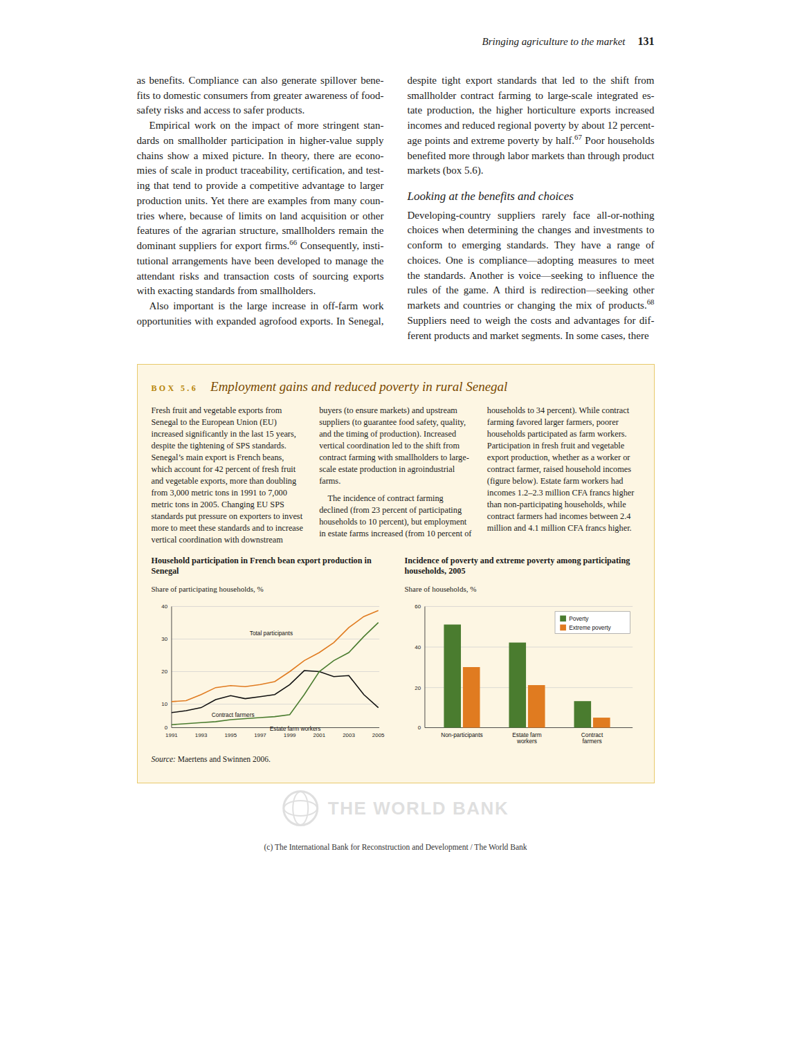Bringing agriculture to the market 131
as benefits. Compliance can also generate spillover benefits to domestic consumers from greater awareness of food-safety risks and access to safer products.
Empirical work on the impact of more stringent standards on smallholder participation in higher-value supply chains show a mixed picture. In theory, there are economies of scale in product traceability, certification, and testing that tend to provide a competitive advantage to larger production units. Yet there are examples from many countries where, because of limits on land acquisition or other features of the agrarian structure, smallholders remain the dominant suppliers for export firms.66 Consequently, institutional arrangements have been developed to manage the attendant risks and transaction costs of sourcing exports with exacting standards from smallholders.
Also important is the large increase in off-farm work opportunities with expanded agrofood exports. In Senegal, despite tight export standards that led to the shift from smallholder contract farming to large-scale integrated estate production, the higher horticulture exports increased incomes and reduced regional poverty by about 12 percentage points and extreme poverty by half.67 Poor households benefited more through labor markets than through product markets (box 5.6).
Looking at the benefits and choices
Developing-country suppliers rarely face all-or-nothing choices when determining the changes and investments to conform to emerging standards. They have a range of choices. One is compliance—adopting measures to meet the standards. Another is voice—seeking to influence the rules of the game. A third is redirection—seeking other markets and countries or changing the mix of products.68 Suppliers need to weigh the costs and advantages for different products and market segments. In some cases, there
Box 5.6 Employment gains and reduced poverty in rural Senegal
Fresh fruit and vegetable exports from Senegal to the European Union (EU) increased significantly in the last 15 years, despite the tightening of SPS standards. Senegal’s main export is French beans, which account for 42 percent of fresh fruit and vegetable exports, more than doubling from 3,000 metric tons in 1991 to 7,000 metric tons in 2005. Changing EU SPS standards put pressure on exporters to invest more to meet these standards and to increase vertical coordination with downstream buyers (to ensure markets) and upstream suppliers (to guarantee food safety, quality, and the timing of production). Increased vertical coordination led to the shift from contract farming with smallholders to large-scale estate production in agroindustrial farms.
The incidence of contract farming declined (from 23 percent of participating households to 10 percent), but employment in estate farms increased (from 10 percent of households to 34 percent). While contract farming favored larger farmers, poorer households participated as farm workers. Participation in fresh fruit and vegetable export production, whether as a worker or contract farmer, raised household incomes (figure below). Estate farm workers had incomes 1.2–2.3 million CFA francs higher than non-participating households, while contract farmers had incomes between 2.4 million and 4.1 million CFA francs higher.
Household participation in French bean export production in Senegal
Share of participating households, %
40 30 20 10 0 1991 1993 1995 1997 1999 2001 2003 2005 Total participants Contract farmers Estate farm workers
Incidence of poverty and extreme poverty among participating households, 2005
Share of households, %
60 40 20 0 Poverty Extreme poverty Non-participants Estate farm workers Contract farmers
Source: Maertens and Swinnen 2006.
THE WORLD BANK
(c) The International Bank for Reconstruction and Development / The World Bank